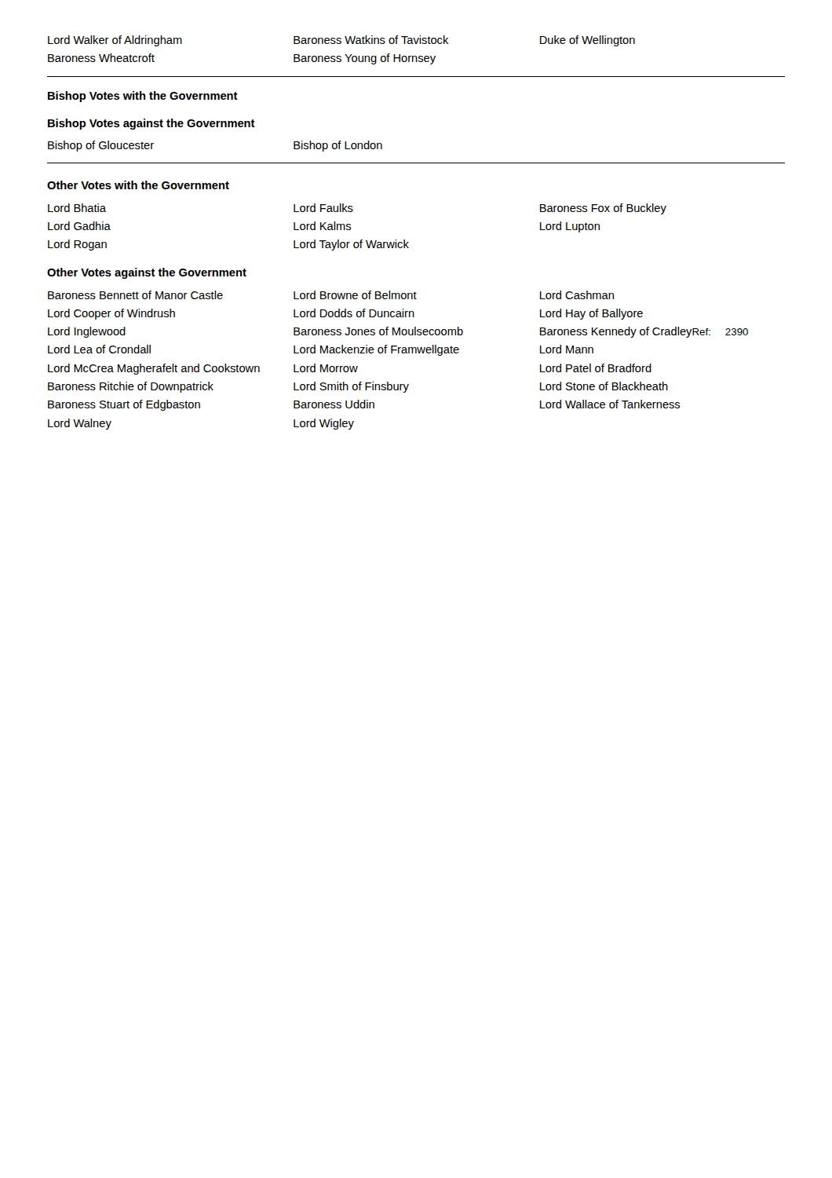| Lord Walker of Aldringham | Baroness Watkins of Tavistock | Duke of Wellington |
| Baroness Wheatcroft | Baroness Young of Hornsey | |
Bishop Votes with the Government
Bishop Votes against the Government
| Bishop of Gloucester | Bishop of London | |
Other Votes with the Government
| Lord Bhatia | Lord Faulks | Baroness Fox of Buckley |
| Lord Gadhia | Lord Kalms | Lord Lupton |
| Lord Rogan | Lord Taylor of Warwick | |
Other Votes against the Government
| Baroness Bennett of Manor Castle | Lord Browne of Belmont | Lord Cashman |
| Lord Cooper of Windrush | Lord Dodds of Duncairn | Lord Hay of Ballyore |
| Lord Inglewood | Baroness Jones of Moulsecoomb | Baroness Kennedy of Cradley Ref: 2390 |
| Lord Lea of Crondall | Lord Mackenzie of Framwellgate | Lord Mann |
| Lord McCrea Magherafelt and Cookstown | Lord Morrow | Lord Patel of Bradford |
| Baroness Ritchie of Downpatrick | Lord Smith of Finsbury | Lord Stone of Blackheath |
| Baroness Stuart of Edgbaston | Baroness Uddin | Lord Wallace of Tankerness |
| Lord Walney | Lord Wigley | |